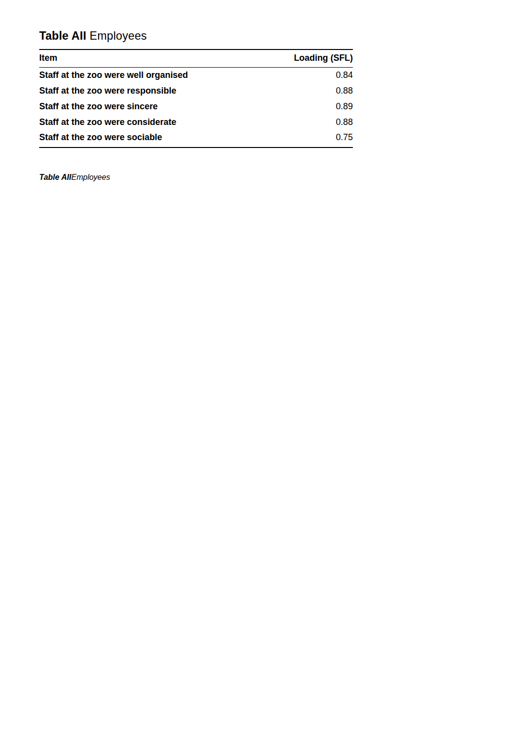Table AII Employees
| Item | Loading (SFL) |
| --- | --- |
| Staff at the zoo were well organised | 0.84 |
| Staff at the zoo were responsible | 0.88 |
| Staff at the zoo were sincere | 0.89 |
| Staff at the zoo were considerate | 0.88 |
| Staff at the zoo were sociable | 0.75 |
Table AIIEmployees